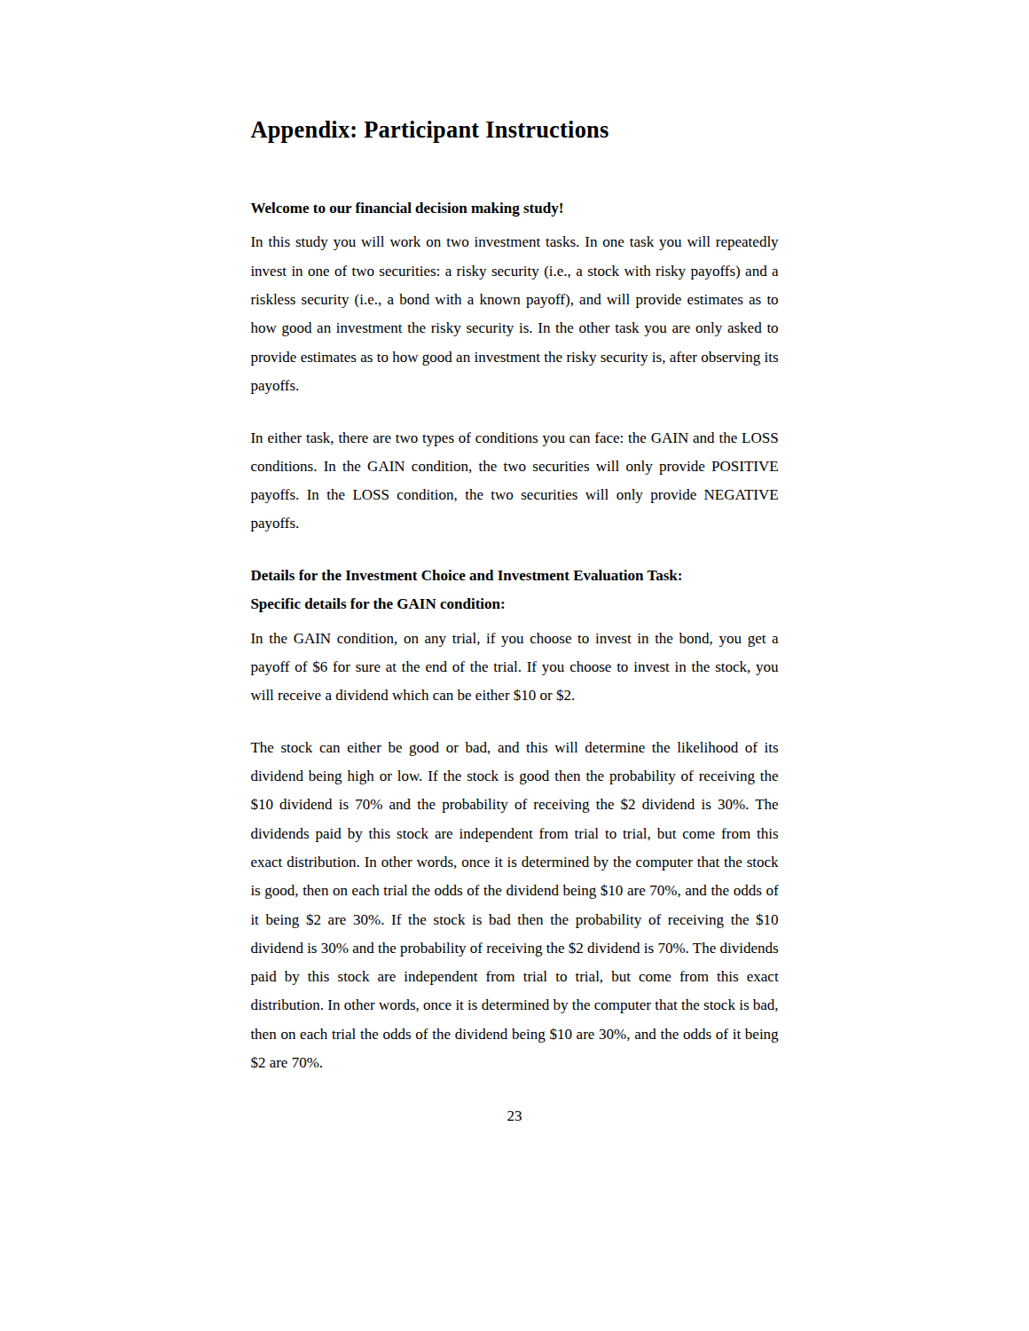Appendix: Participant Instructions
Welcome to our financial decision making study!
In this study you will work on two investment tasks. In one task you will repeatedly invest in one of two securities: a risky security (i.e., a stock with risky payoffs) and a riskless security (i.e., a bond with a known payoff), and will provide estimates as to how good an investment the risky security is. In the other task you are only asked to provide estimates as to how good an investment the risky security is, after observing its payoffs.
In either task, there are two types of conditions you can face: the GAIN and the LOSS conditions. In the GAIN condition, the two securities will only provide POSITIVE payoffs. In the LOSS condition, the two securities will only provide NEGATIVE payoffs.
Details for the Investment Choice and Investment Evaluation Task:
Specific details for the GAIN condition:
In the GAIN condition, on any trial, if you choose to invest in the bond, you get a payoff of $6 for sure at the end of the trial. If you choose to invest in the stock, you will receive a dividend which can be either $10 or $2.
The stock can either be good or bad, and this will determine the likelihood of its dividend being high or low. If the stock is good then the probability of receiving the $10 dividend is 70% and the probability of receiving the $2 dividend is 30%. The dividends paid by this stock are independent from trial to trial, but come from this exact distribution. In other words, once it is determined by the computer that the stock is good, then on each trial the odds of the dividend being $10 are 70%, and the odds of it being $2 are 30%. If the stock is bad then the probability of receiving the $10 dividend is 30% and the probability of receiving the $2 dividend is 70%. The dividends paid by this stock are independent from trial to trial, but come from this exact distribution. In other words, once it is determined by the computer that the stock is bad, then on each trial the odds of the dividend being $10 are 30%, and the odds of it being $2 are 70%.
23